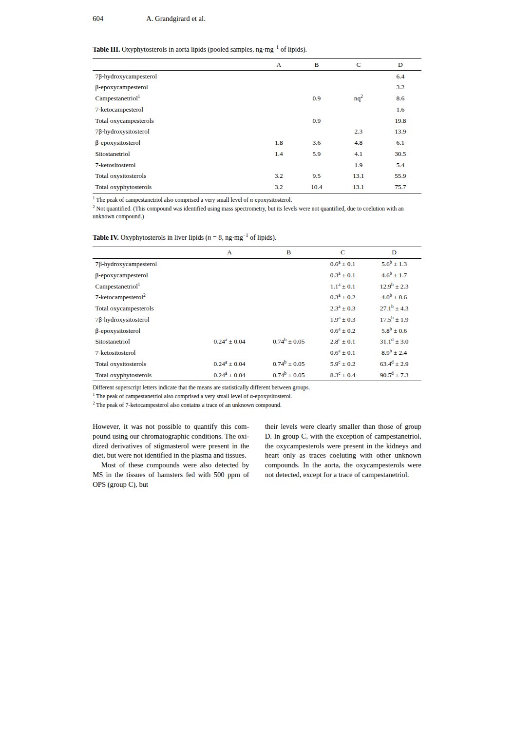604 A. Grandgirard et al.
Table III. Oxyphytosterols in aorta lipids (pooled samples, ng·mg −1 of lipids).
| | A | B | C | D |
| --- | --- | --- | --- | --- |
| 7β-hydroxycampesterol | | | | 6.4 |
| β-epoxycampesterol | | | | 3.2 |
| Campestanetriol 1 | | 0.9 | nq 2 | 8.6 |
| 7-ketocampesterol | | | | 1.6 |
| Total oxycampesterols | | 0.9 | | 19.8 |
| 7β-hydroxysitosterol | | | 2.3 | 13.9 |
| β-epoxysitosterol | 1.8 | 3.6 | 4.8 | 6.1 |
| Sitostanetriol | 1.4 | 5.9 | 4.1 | 30.5 |
| 7-ketositosterol | | | 1.9 | 5.4 |
| Total oxysitosterols | 3.2 | 9.5 | 13.1 | 55.9 |
| Total oxyphytosterols | 3.2 | 10.4 | 13.1 | 75.7 |
1 The peak of campestanetriol also comprised a very small level of α-epoxysitosterol.
2 Not quantified. (This compound was identified using mass spectrometry, but its levels were not quantified, due to coelution with an unknown compound.)
Table IV. Oxyphytosterols in liver lipids ( n = 8, ng·mg −1 of lipids).
| | A | B | C | D |
| --- | --- | --- | --- | --- |
| 7β-hydroxycampesterol | | | 0.6 a ± 0.1 | 5.6 b ± 1.3 |
| β-epoxycampesterol | | | 0.3 a ± 0.1 | 4.6 b ± 1.7 |
| Campestanetriol 1 | | | 1.1 a ± 0.1 | 12.9 b ± 2.3 |
| 7-ketocampesterol 2 | | | 0.3 a ± 0.2 | 4.0 b ± 0.6 |
| Total oxycampesterols | | | 2.3 a ± 0.3 | 27.1 b ± 4.3 |
| 7β-hydroxysitosterol | | | 1.9 a ± 0.3 | 17.5 b ± 1.9 |
| β-epoxysitosterol | | | 0.6 a ± 0.2 | 5.8 b ± 0.6 |
| Sitostanetriol | 0.24 a ± 0.04 | 0.74 b ± 0.05 | 2.8 c ± 0.1 | 31.1 d ± 3.0 |
| 7-ketositosterol | | | 0.6 a ± 0.1 | 8.9 b ± 2.4 |
| Total oxysitosterols | 0.24 a ± 0.04 | 0.74 b ± 0.05 | 5.9 c ± 0.2 | 63.4 d ± 2.9 |
| Total oxyphytosterols | 0.24 a ± 0.04 | 0.74 b ± 0.05 | 8.3 c ± 0.4 | 90.5 d ± 7.3 |
Different superscript letters indicate that the means are statistically different between groups.
1 The peak of campestanetriol also comprised a very small level of α-epoxysitosterol.
2 The peak of 7-ketocampesterol also contains a trace of an unknown compound.
However, it was not possible to quantify this compound using our chromatographic conditions. The oxidized derivatives of stigmasterol were present in the diet, but were not identified in the plasma and tissues.
Most of these compounds were also detected by MS in the tissues of hamsters fed with 500 ppm of OPS (group C), but
their levels were clearly smaller than those of group D. In group C, with the exception of campestanetriol, the oxycampesterols were present in the kidneys and heart only as traces coeluting with other unknown compounds. In the aorta, the oxycampesterols were not detected, except for a trace of campestanetriol.